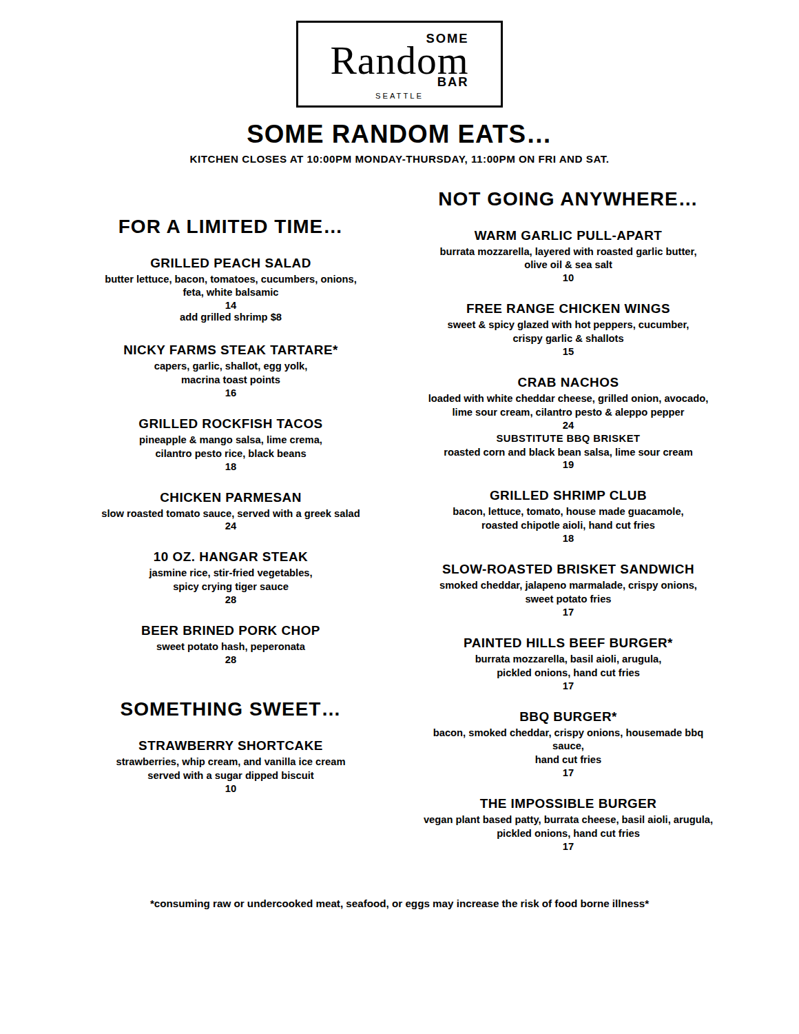SOME
Random
BAR
SEATTLE
Some Random Eats…
Kitchen closes at 10:00pm Monday-Thursday, 11:00pm on Fri and Sat.
For a Limited Time…
Grilled Peach Salad
butter lettuce, bacon, tomatoes, cucumbers, onions,
feta, white balsamic
14
add grilled shrimp $8
Nicky Farms Steak Tartare*
capers, garlic, shallot, egg yolk,
macrina toast points
16
Grilled Rockfish Tacos
pineapple & mango salsa, lime crema,
cilantro pesto rice, black beans
18
Chicken Parmesan
slow roasted tomato sauce, served with a greek salad
24
10 oz. Hangar Steak
jasmine rice, stir-fried vegetables,
spicy crying tiger sauce
28
Beer Brined Pork Chop
sweet potato hash, peperonata
28
Something Sweet…
Strawberry Shortcake
strawberries, whip cream, and vanilla ice cream
served with a sugar dipped biscuit
10
Not Going Anywhere…
Warm Garlic Pull-Apart
burrata mozzarella, layered with roasted garlic butter,
olive oil & sea salt
10
Free Range Chicken Wings
sweet & spicy glazed with hot peppers, cucumber,
crispy garlic & shallots
15
Crab Nachos
loaded with white cheddar cheese, grilled onion, avocado,
lime sour cream, cilantro pesto & aleppo pepper
24
substitute BBQ BRISKET
roasted corn and black bean salsa, lime sour cream
19
Grilled Shrimp Club
bacon, lettuce, tomato, house made guacamole,
roasted chipotle aioli, hand cut fries
18
Slow-Roasted Brisket Sandwich
smoked cheddar, jalapeno marmalade, crispy onions,
sweet potato fries
17
Painted Hills Beef Burger*
burrata mozzarella, basil aioli, arugula,
pickled onions, hand cut fries
17
BBQ Burger*
bacon, smoked cheddar, crispy onions, housemade bbq sauce,
hand cut fries
17
The Impossible Burger
vegan plant based patty, burrata cheese, basil aioli, arugula,
pickled onions, hand cut fries
17
*consuming raw or undercooked meat, seafood, or eggs may increase the risk of food borne illness*